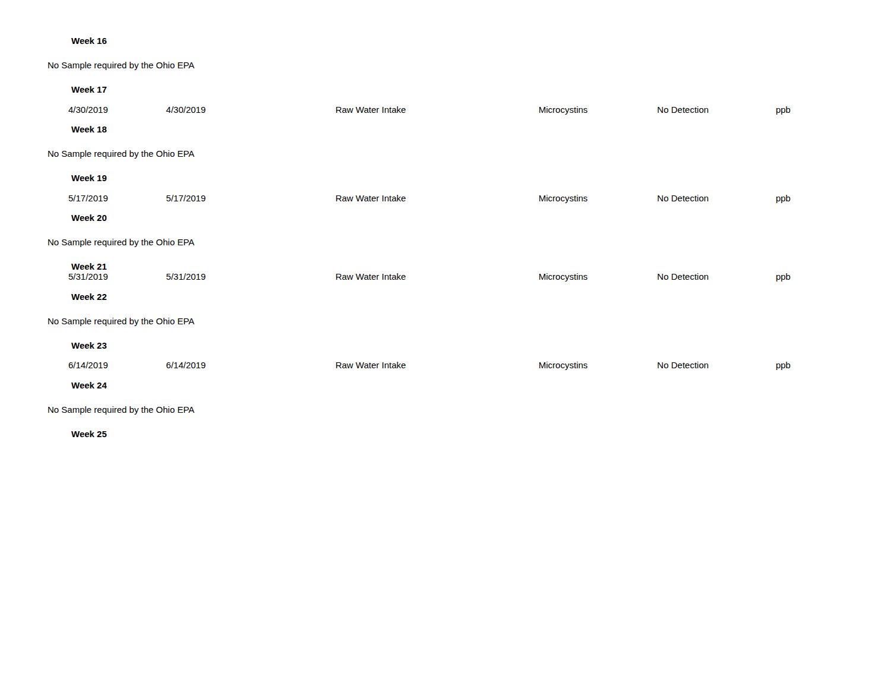Week 16
No Sample required by the Ohio EPA
Week 17
| 4/30/2019 | 4/30/2019 | Raw Water Intake | Microcystins | No Detection | ppb |
Week 18
No Sample required by the Ohio EPA
Week 19
| 5/17/2019 | 5/17/2019 | Raw Water Intake | Microcystins | No Detection | ppb |
Week 20
No Sample required by the Ohio EPA
Week 21
| 5/31/2019 | 5/31/2019 | Raw Water Intake | Microcystins | No Detection | ppb |
Week 22
No Sample required by the Ohio EPA
Week 23
| 6/14/2019 | 6/14/2019 | Raw Water Intake | Microcystins | No Detection | ppb |
Week 24
No Sample required by the Ohio EPA
Week 25